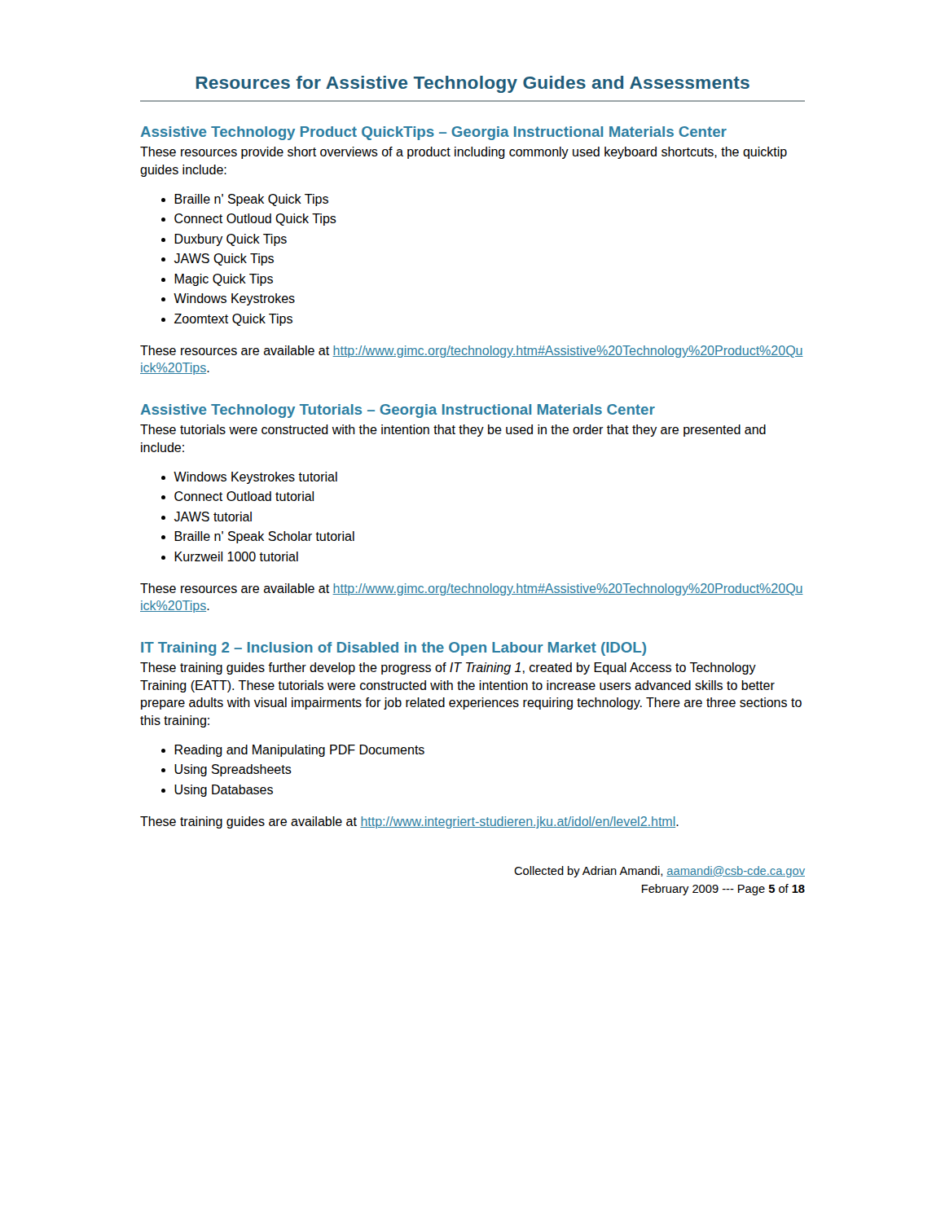Resources for Assistive Technology Guides and Assessments
Assistive Technology Product QuickTips – Georgia Instructional Materials Center
These resources provide short overviews of a product including commonly used keyboard shortcuts, the quicktip guides include:
Braille n' Speak Quick Tips
Connect Outloud Quick Tips
Duxbury Quick Tips
JAWS Quick Tips
Magic Quick Tips
Windows Keystrokes
Zoomtext Quick Tips
These resources are available at http://www.gimc.org/technology.htm#Assistive%20Technology%20Product%20Quick%20Tips.
Assistive Technology Tutorials – Georgia Instructional Materials Center
These tutorials were constructed with the intention that they be used in the order that they are presented and include:
Windows Keystrokes tutorial
Connect Outload tutorial
JAWS tutorial
Braille n' Speak Scholar tutorial
Kurzweil 1000 tutorial
These resources are available at http://www.gimc.org/technology.htm#Assistive%20Technology%20Product%20Quick%20Tips.
IT Training 2 – Inclusion of Disabled in the Open Labour Market (IDOL)
These training guides further develop the progress of IT Training 1, created by Equal Access to Technology Training (EATT). These tutorials were constructed with the intention to increase users advanced skills to better prepare adults with visual impairments for job related experiences requiring technology. There are three sections to this training:
Reading and Manipulating PDF Documents
Using Spreadsheets
Using Databases
These training guides are available at http://www.integriert-studieren.jku.at/idol/en/level2.html.
Collected by Adrian Amandi, aamandi@csb-cde.ca.gov February 2009 --- Page 5 of 18